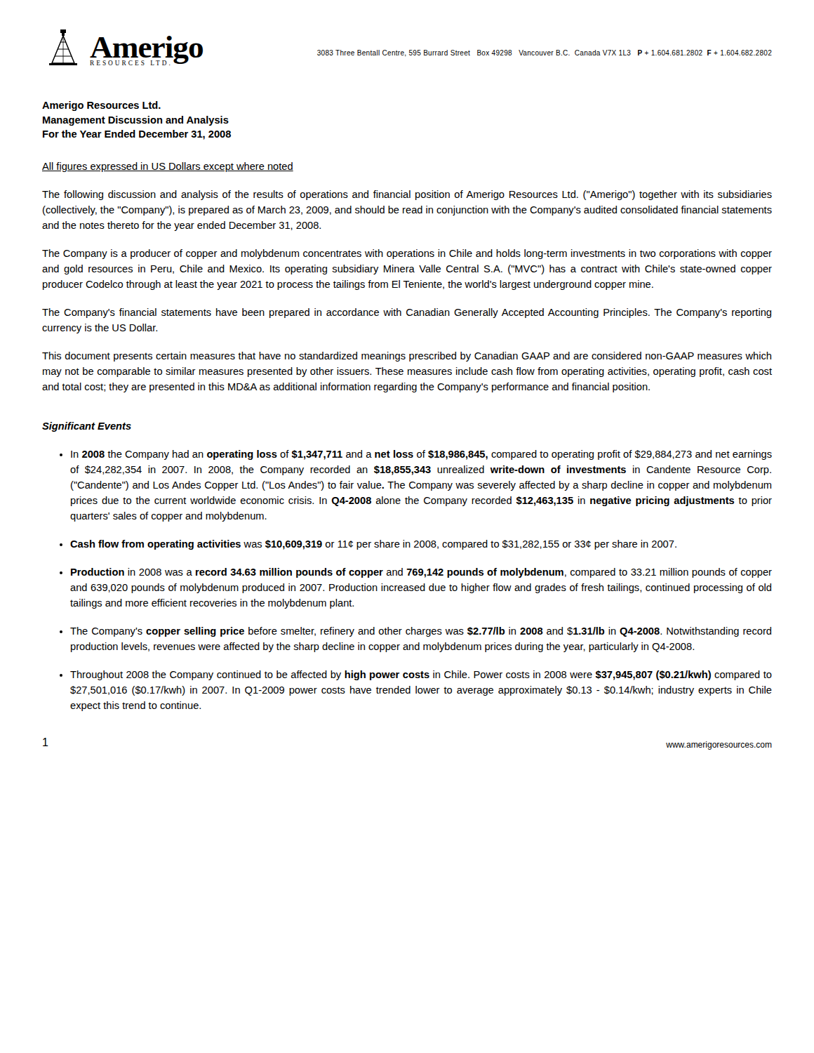Amerigo
RESOURCES LTD.
3083 Three Bentall Centre, 595 Burrard Street Box 49298 Vancouver B.C. Canada V7X 1L3 P + 1.604.681.2802 F + 1.604.682.2802
Amerigo Resources Ltd.
Management Discussion and Analysis
For the Year Ended December 31, 2008
All figures expressed in US Dollars except where noted
The following discussion and analysis of the results of operations and financial position of Amerigo Resources Ltd. ("Amerigo") together with its subsidiaries (collectively, the "Company"), is prepared as of March 23, 2009, and should be read in conjunction with the Company's audited consolidated financial statements and the notes thereto for the year ended December 31, 2008.
The Company is a producer of copper and molybdenum concentrates with operations in Chile and holds long-term investments in two corporations with copper and gold resources in Peru, Chile and Mexico. Its operating subsidiary Minera Valle Central S.A. ("MVC") has a contract with Chile's state-owned copper producer Codelco through at least the year 2021 to process the tailings from El Teniente, the world's largest underground copper mine.
The Company's financial statements have been prepared in accordance with Canadian Generally Accepted Accounting Principles. The Company's reporting currency is the US Dollar.
This document presents certain measures that have no standardized meanings prescribed by Canadian GAAP and are considered non-GAAP measures which may not be comparable to similar measures presented by other issuers. These measures include cash flow from operating activities, operating profit, cash cost and total cost; they are presented in this MD&A as additional information regarding the Company's performance and financial position.
Significant Events
In 2008 the Company had an operating loss of $1,347,711 and a net loss of $18,986,845, compared to operating profit of $29,884,273 and net earnings of $24,282,354 in 2007. In 2008, the Company recorded an $18,855,343 unrealized write-down of investments in Candente Resource Corp. ("Candente") and Los Andes Copper Ltd. ("Los Andes") to fair value. The Company was severely affected by a sharp decline in copper and molybdenum prices due to the current worldwide economic crisis. In Q4-2008 alone the Company recorded $12,463,135 in negative pricing adjustments to prior quarters' sales of copper and molybdenum.
Cash flow from operating activities was $10,609,319 or 11¢ per share in 2008, compared to $31,282,155 or 33¢ per share in 2007.
Production in 2008 was a record 34.63 million pounds of copper and 769,142 pounds of molybdenum, compared to 33.21 million pounds of copper and 639,020 pounds of molybdenum produced in 2007. Production increased due to higher flow and grades of fresh tailings, continued processing of old tailings and more efficient recoveries in the molybdenum plant.
The Company's copper selling price before smelter, refinery and other charges was $2.77/lb in 2008 and $1.31/lb in Q4-2008. Notwithstanding record production levels, revenues were affected by the sharp decline in copper and molybdenum prices during the year, particularly in Q4-2008.
Throughout 2008 the Company continued to be affected by high power costs in Chile. Power costs in 2008 were $37,945,807 ($0.21/kwh) compared to $27,501,016 ($0.17/kwh) in 2007. In Q1-2009 power costs have trended lower to average approximately $0.13 - $0.14/kwh; industry experts in Chile expect this trend to continue.
1
www.amerigoresources.com